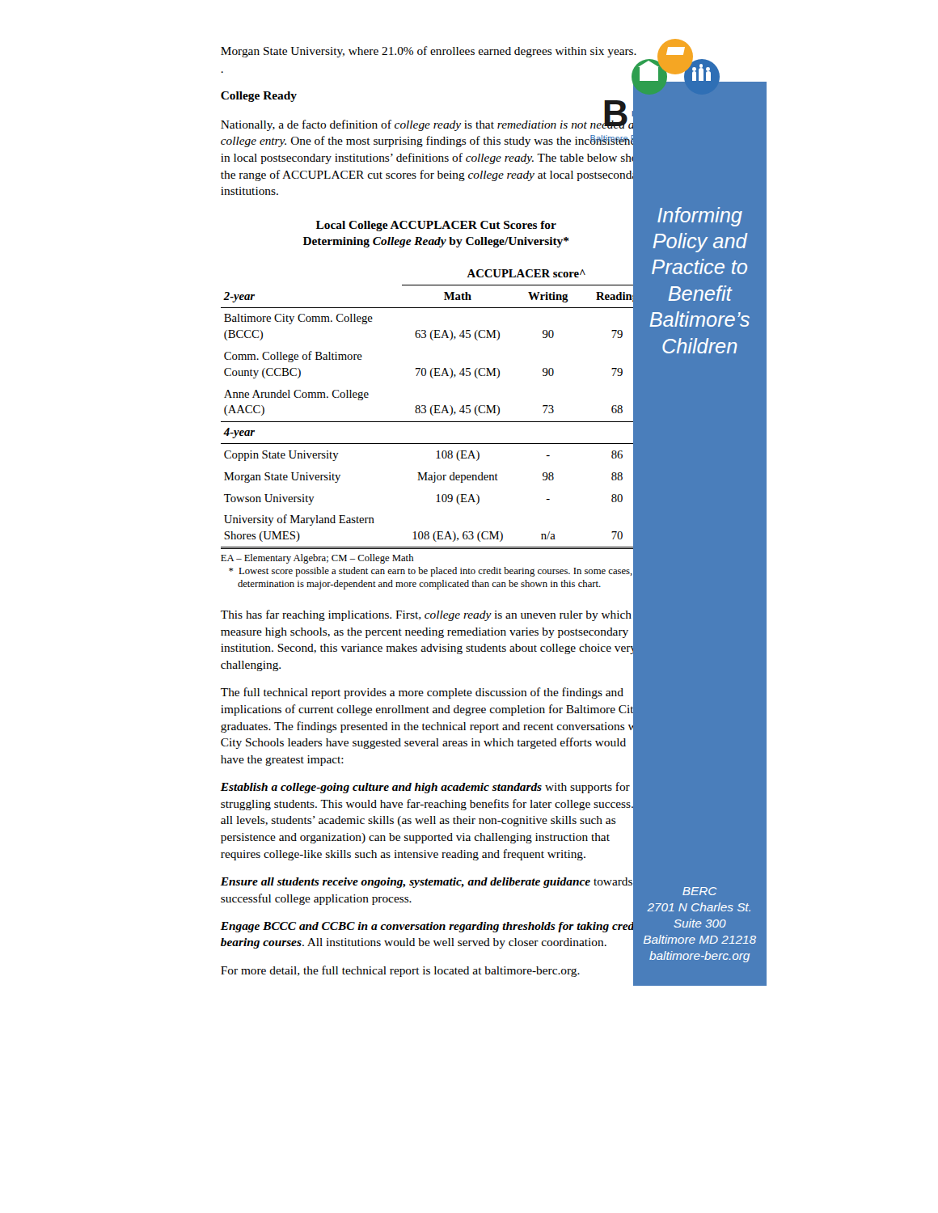B·E·R·C
Baltimore Education Research Consortium
Informing Policy and Practice to Benefit Baltimore’s Children
BERC
2701 N Charles St.
Suite 300
Baltimore MD 21218
baltimore-berc.org
Morgan State University, where 21.0% of enrollees earned degrees within six years.
.
College Ready
Nationally, a de facto definition of college ready is that remediation is not needed at college entry. One of the most surprising findings of this study was the inconsistency in local postsecondary institutions’ definitions of college ready. The table below shows the range of ACCUPLACER cut scores for being college ready at local postsecondary institutions.
Local College ACCUPLACER Cut Scores for
Determining College Ready by College/University*
| | ACCUPLACER score^ |
| --- | --- |
| 2-year | Math | Writing | Reading |
| Baltimore City Comm. College (BCCC) | 63 (EA), 45 (CM) | 90 | 79 |
| Comm. College of Baltimore County (CCBC) | 70 (EA), 45 (CM) | 90 | 79 |
| Anne Arundel Comm. College (AACC) | 83 (EA), 45 (CM) | 73 | 68 |
| 4-year | | | |
| Coppin State University | 108 (EA) | - | 86 |
| Morgan State University | Major dependent | 98 | 88 |
| Towson University | 109 (EA) | - | 80 |
| University of Maryland Eastern Shores (UMES) | 108 (EA), 63 (CM) | n/a | 70 |
EA – Elementary Algebra; CM – College Math
* Lowest score possible a student can earn to be placed into credit bearing courses. In some cases, the determination is major-dependent and more complicated than can be shown in this chart.
This has far reaching implications. First, college ready is an uneven ruler by which to measure high schools, as the percent needing remediation varies by postsecondary institution. Second, this variance makes advising students about college choice very challenging.
The full technical report provides a more complete discussion of the findings and implications of current college enrollment and degree completion for Baltimore City graduates. The findings presented in the technical report and recent conversations with City Schools leaders have suggested several areas in which targeted efforts would have the greatest impact:
Establish a college-going culture and high academic standards with supports for struggling students. This would have far-reaching benefits for later college success. At all levels, students’ academic skills (as well as their non-cognitive skills such as persistence and organization) can be supported via challenging instruction that requires college-like skills such as intensive reading and frequent writing.
Ensure all students receive ongoing, systematic, and deliberate guidance towards a successful college application process.
Engage BCCC and CCBC in a conversation regarding thresholds for taking credit-bearing courses. All institutions would be well served by closer coordination.
For more detail, the full technical report is located at baltimore-berc.org.